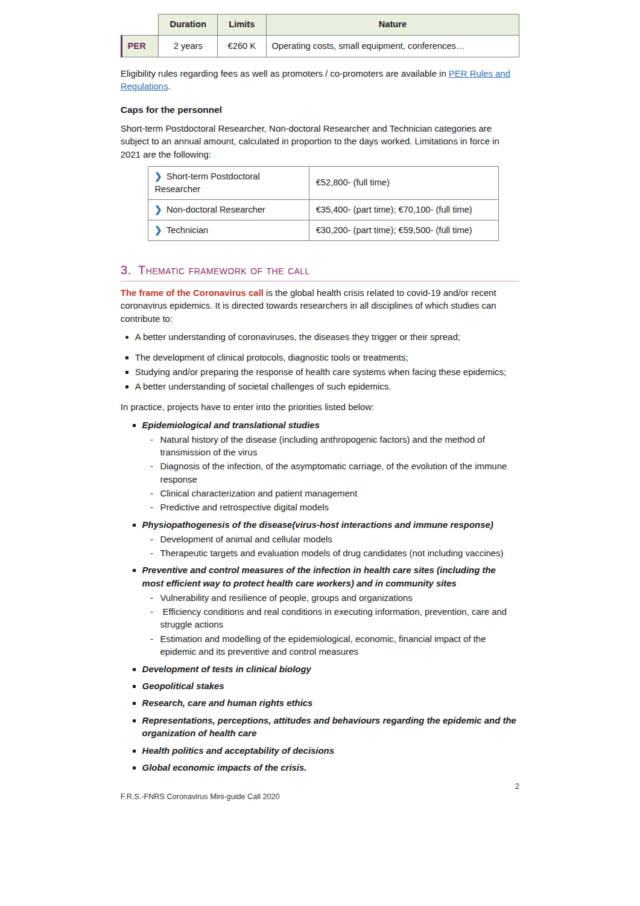| | Duration | Limits | Nature |
| --- | --- | --- | --- |
| PER | 2 years | €260 K | Operating costs, small equipment, conferences… |
Eligibility rules regarding fees as well as promoters / co-promoters are available in PER Rules and Regulations.
Caps for the personnel
Short-term Postdoctoral Researcher, Non-doctoral Researcher and Technician categories are subject to an annual amount, calculated in proportion to the days worked. Limitations in force in 2021 are the following:
| ❯ Short-term Postdoctoral Researcher | €52,800- (full time) |
| ❯ Non-doctoral Researcher | €35,400- (part time); €70,100- (full time) |
| ❯ Technician | €30,200- (part time); €59,500- (full time) |
3. Thematic framework of the call
The frame of the Coronavirus call is the global health crisis related to covid-19 and/or recent coronavirus epidemics. It is directed towards researchers in all disciplines of which studies can contribute to:
A better understanding of coronaviruses, the diseases they trigger or their spread;
The development of clinical protocols, diagnostic tools or treatments;
Studying and/or preparing the response of health care systems when facing these epidemics;
A better understanding of societal challenges of such epidemics.
In practice, projects have to enter into the priorities listed below:
Epidemiological and translational studies
Natural history of the disease (including anthropogenic factors) and the method of transmission of the virus
Diagnosis of the infection, of the asymptomatic carriage, of the evolution of the immune response
Clinical characterization and patient management
Predictive and retrospective digital models
Physiopathogenesis of the disease(virus-host interactions and immune response)
Development of animal and cellular models
Therapeutic targets and evaluation models of drug candidates (not including vaccines)
Preventive and control measures of the infection in health care sites (including the most efficient way to protect health care workers) and in community sites
Vulnerability and resilience of people, groups and organizations
Efficiency conditions and real conditions in executing information, prevention, care and struggle actions
Estimation and modelling of the epidemiological, economic, financial impact of the epidemic and its preventive and control measures
Development of tests in clinical biology
Geopolitical stakes
Research, care and human rights ethics
Representations, perceptions, attitudes and behaviours regarding the epidemic and the organization of health care
Health politics and acceptability of decisions
Global economic impacts of the crisis.
2 F.R.S.-FNRS Coronavirus Mini-guide Call 2020